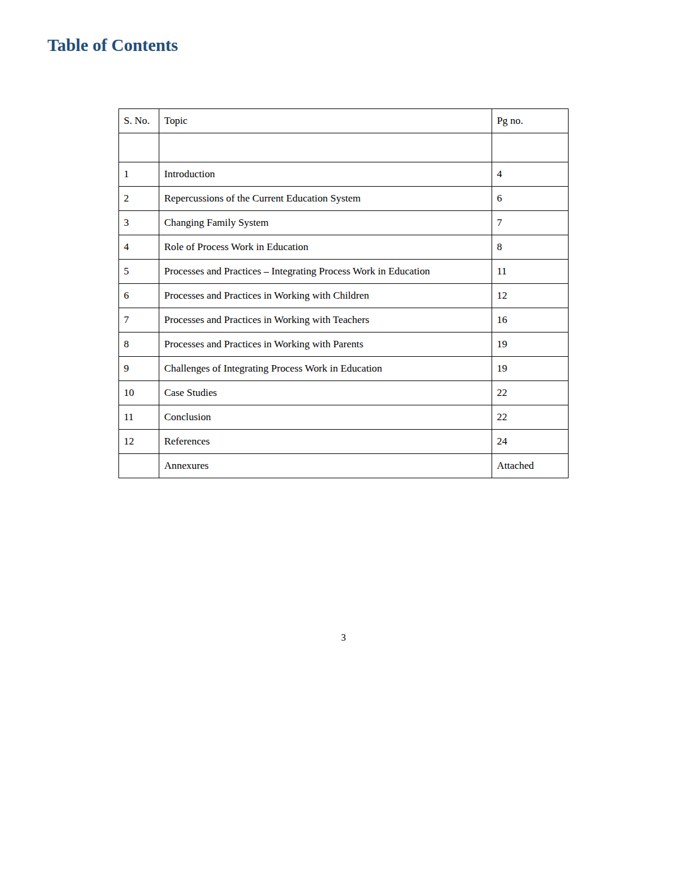Table of Contents
| S. No. | Topic | Pg no. |
| --- | --- | --- |
| 1 | Introduction | 4 |
| 2 | Repercussions of the Current Education System | 6 |
| 3 | Changing Family System | 7 |
| 4 | Role of Process Work in Education | 8 |
| 5 | Processes and Practices – Integrating Process Work in Education | 11 |
| 6 | Processes and Practices in Working with Children | 12 |
| 7 | Processes and Practices in Working with Teachers | 16 |
| 8 | Processes and Practices in Working with Parents | 19 |
| 9 | Challenges of Integrating Process Work in Education | 19 |
| 10 | Case Studies | 22 |
| 11 | Conclusion | 22 |
| 12 | References | 24 |
| | Annexures | Attached |
3